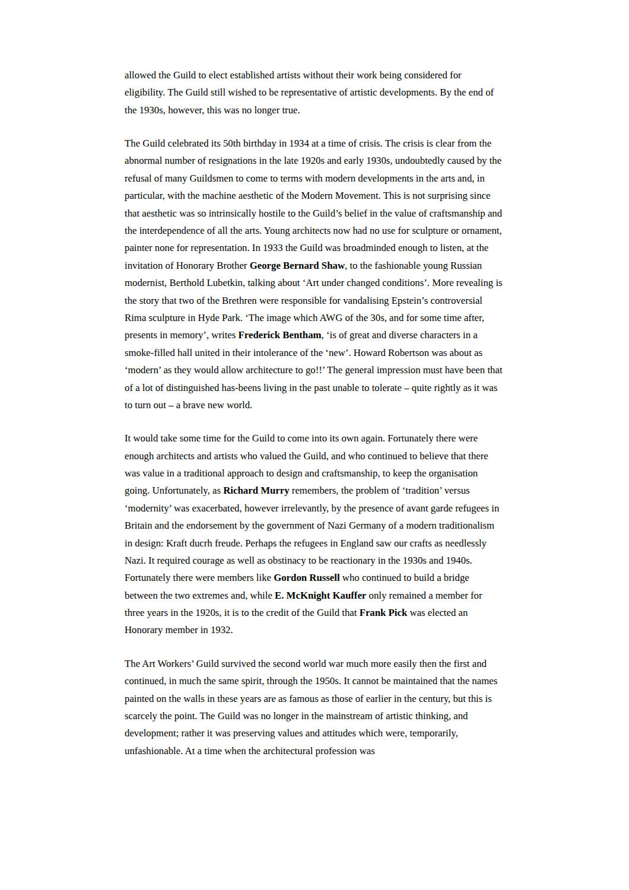allowed the Guild to elect established artists without their work being considered for eligibility. The Guild still wished to be representative of artistic developments. By the end of the 1930s, however, this was no longer true.
The Guild celebrated its 50th birthday in 1934 at a time of crisis. The crisis is clear from the abnormal number of resignations in the late 1920s and early 1930s, undoubtedly caused by the refusal of many Guildsmen to come to terms with modern developments in the arts and, in particular, with the machine aesthetic of the Modern Movement. This is not surprising since that aesthetic was so intrinsically hostile to the Guild’s belief in the value of craftsmanship and the interdependence of all the arts. Young architects now had no use for sculpture or ornament, painter none for representation. In 1933 the Guild was broadminded enough to listen, at the invitation of Honorary Brother George Bernard Shaw, to the fashionable young Russian modernist, Berthold Lubetkin, talking about ‘Art under changed conditions’. More revealing is the story that two of the Brethren were responsible for vandalising Epstein’s controversial Rima sculpture in Hyde Park. ‘The image which AWG of the 30s, and for some time after, presents in memory’, writes Frederick Bentham, ‘is of great and diverse characters in a smoke-filled hall united in their intolerance of the ‘new’. Howard Robertson was about as ‘modern’ as they would allow architecture to go!!’ The general impression must have been that of a lot of distinguished has-beens living in the past unable to tolerate – quite rightly as it was to turn out – a brave new world.
It would take some time for the Guild to come into its own again. Fortunately there were enough architects and artists who valued the Guild, and who continued to believe that there was value in a traditional approach to design and craftsmanship, to keep the organisation going. Unfortunately, as Richard Murry remembers, the problem of ‘tradition’ versus ‘modernity’ was exacerbated, however irrelevantly, by the presence of avant garde refugees in Britain and the endorsement by the government of Nazi Germany of a modern traditionalism in design: Kraft ducrh freude. Perhaps the refugees in England saw our crafts as needlessly Nazi. It required courage as well as obstinacy to be reactionary in the 1930s and 1940s. Fortunately there were members like Gordon Russell who continued to build a bridge between the two extremes and, while E. McKnight Kauffer only remained a member for three years in the 1920s, it is to the credit of the Guild that Frank Pick was elected an Honorary member in 1932.
The Art Workers’ Guild survived the second world war much more easily then the first and continued, in much the same spirit, through the 1950s. It cannot be maintained that the names painted on the walls in these years are as famous as those of earlier in the century, but this is scarcely the point. The Guild was no longer in the mainstream of artistic thinking, and development; rather it was preserving values and attitudes which were, temporarily, unfashionable. At a time when the architectural profession was